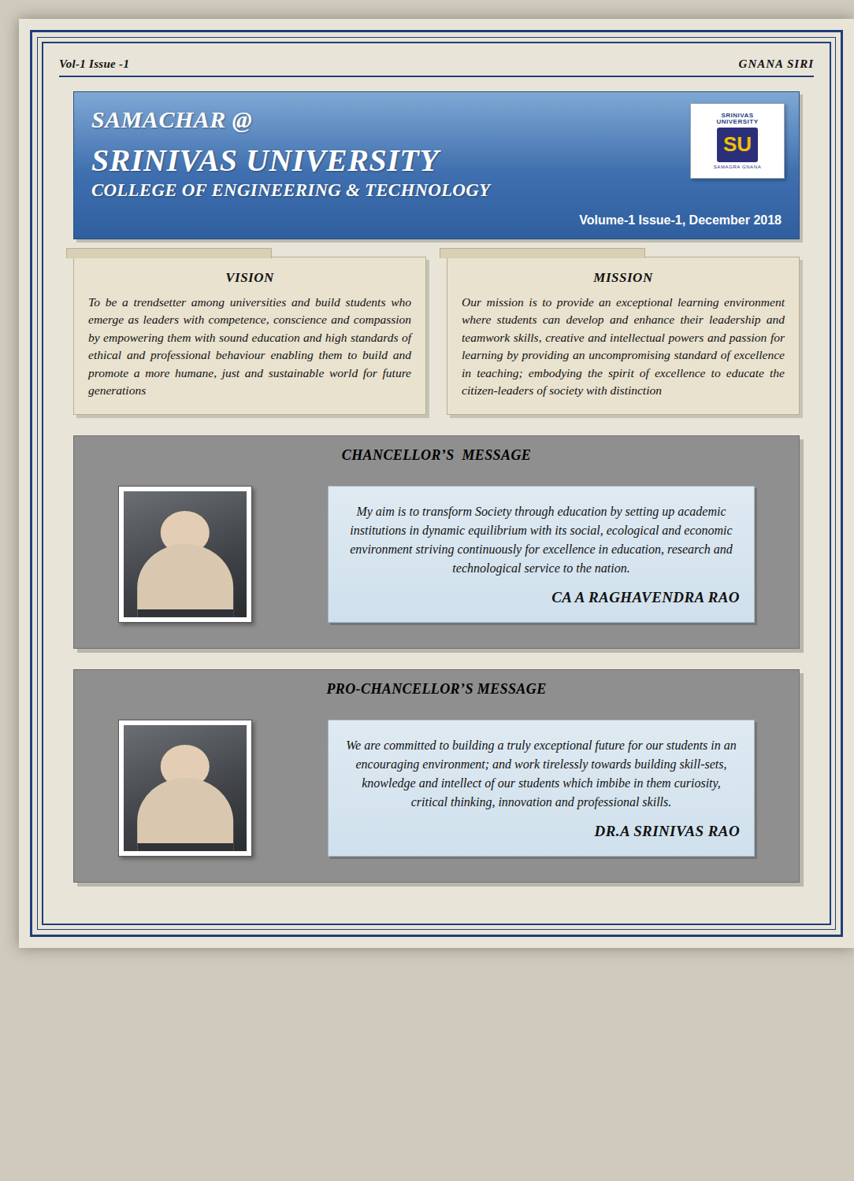Vol-1 Issue -1 GNANA SIRI
SRINIVAS
UNIVERSITY
SU
SAMAGRA GNANA
SAMACHAR @
SRINIVAS UNIVERSITY
COLLEGE OF ENGINEERING & TECHNOLOGY
Volume-1 Issue-1, December 2018
VISION
To be a trendsetter among universities and build students who emerge as leaders with competence, conscience and compassion by empowering them with sound education and high standards of ethical and professional behaviour enabling them to build and promote a more humane, just and sustainable world for future generations
MISSION
Our mission is to provide an exceptional learning environment where students can develop and enhance their leadership and teamwork skills, creative and intellectual powers and passion for learning by providing an uncompromising standard of excellence in teaching; embodying the spirit of excellence to educate the citizen-leaders of society with distinction
CHANCELLOR’S MESSAGE
My aim is to transform Society through education by setting up academic institutions in dynamic equilibrium with its social, ecological and economic environment striving continuously for excellence in education, research and technological service to the nation.
CA A RAGHAVENDRA RAO
PRO-CHANCELLOR’S MESSAGE
We are committed to building a truly exceptional future for our students in an encouraging environment; and work tirelessly towards building skill-sets, knowledge and intellect of our students which imbibe in them curiosity, critical thinking, innovation and professional skills.
DR.A SRINIVAS RAO